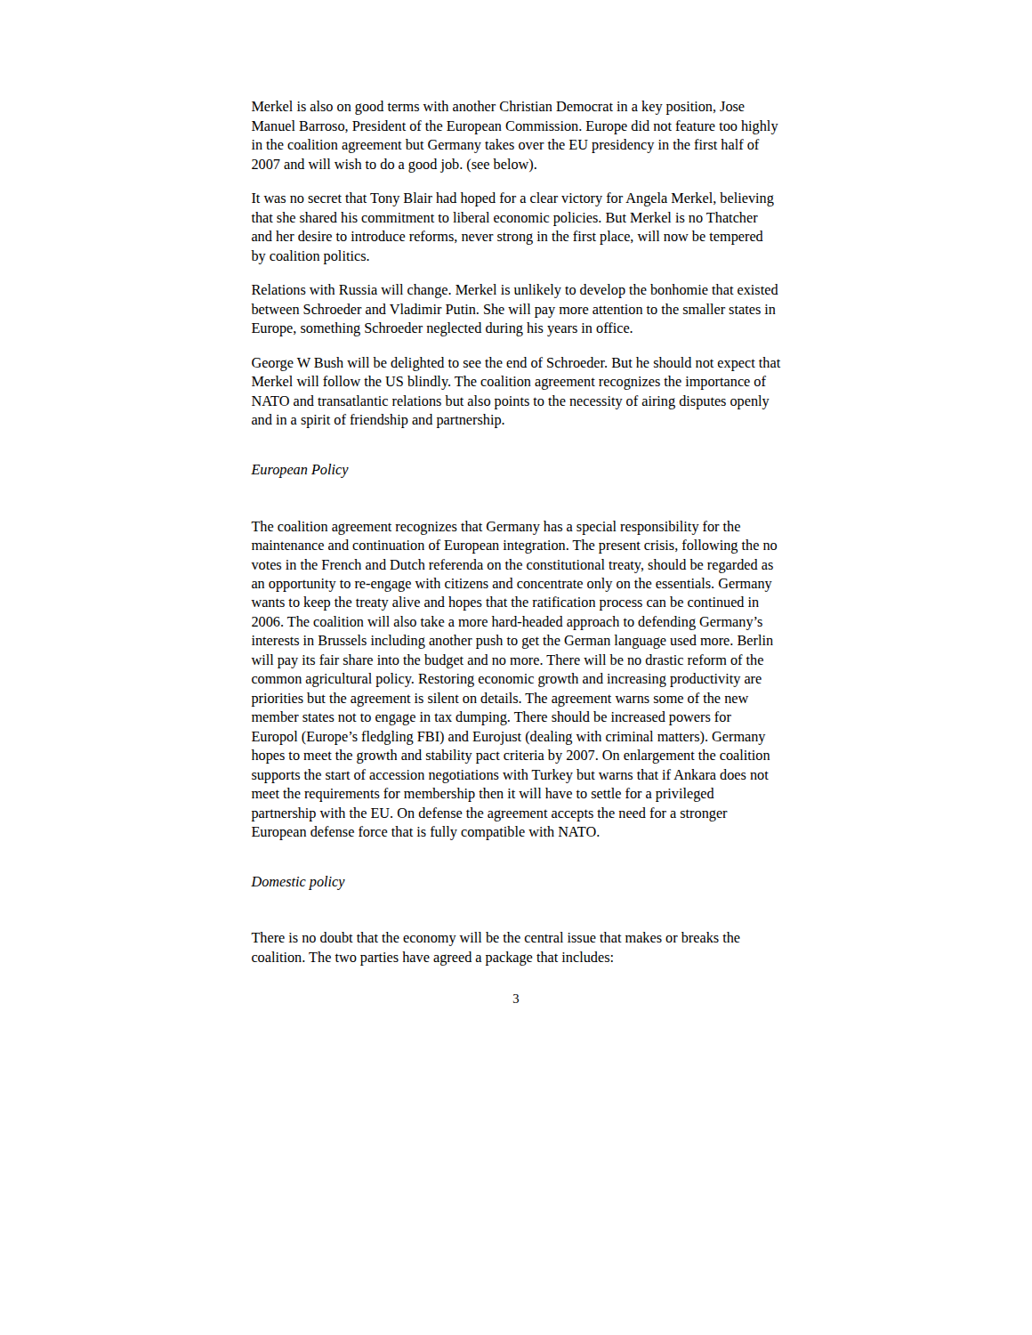Merkel is also on good terms with another Christian Democrat in a key position, Jose Manuel Barroso, President of the European Commission. Europe did not feature too highly in the coalition agreement but Germany takes over the EU presidency in the first half of 2007 and will wish to do a good job. (see below).
It was no secret that Tony Blair had hoped for a clear victory for Angela Merkel, believing that she shared his commitment to liberal economic policies. But Merkel is no Thatcher and her desire to introduce reforms, never strong in the first place, will now be tempered by coalition politics.
Relations with Russia will change. Merkel is unlikely to develop the bonhomie that existed between Schroeder and Vladimir Putin. She will pay more attention to the smaller states in Europe, something Schroeder neglected during his years in office.
George W Bush will be delighted to see the end of Schroeder. But he should not expect that Merkel will follow the US blindly. The coalition agreement recognizes the importance of NATO and transatlantic relations but also points to the necessity of airing disputes openly and in a spirit of friendship and partnership.
European Policy
The coalition agreement recognizes that Germany has a special responsibility for the maintenance and continuation of European integration. The present crisis, following the no votes in the French and Dutch referenda on the constitutional treaty, should be regarded as an opportunity to re-engage with citizens and concentrate only on the essentials. Germany wants to keep the treaty alive and hopes that the ratification process can be continued in 2006. The coalition will also take a more hard-headed approach to defending Germany’s interests in Brussels including another push to get the German language used more. Berlin will pay its fair share into the budget and no more. There will be no drastic reform of the common agricultural policy. Restoring economic growth and increasing productivity are priorities but the agreement is silent on details. The agreement warns some of the new member states not to engage in tax dumping. There should be increased powers for Europol (Europe’s fledgling FBI) and Eurojust (dealing with criminal matters). Germany hopes to meet the growth and stability pact criteria by 2007. On enlargement the coalition supports the start of accession negotiations with Turkey but warns that if Ankara does not meet the requirements for membership then it will have to settle for a privileged partnership with the EU. On defense the agreement accepts the need for a stronger European defense force that is fully compatible with NATO.
Domestic policy
There is no doubt that the economy will be the central issue that makes or breaks the coalition. The two parties have agreed a package that includes:
3